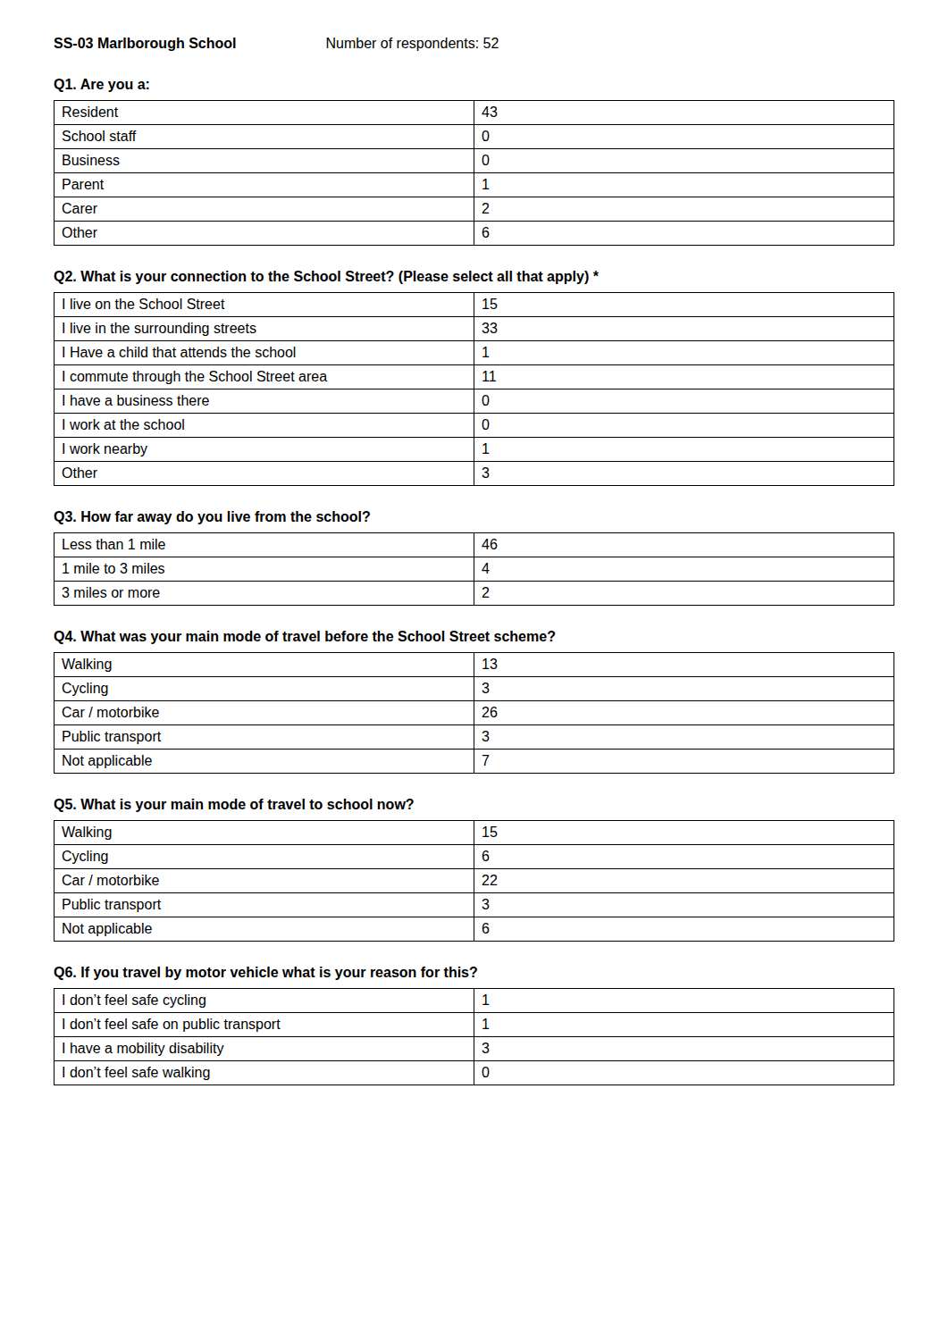SS-03 Marlborough School Number of respondents: 52
Q1. Are you a:
| Resident | 43 |
| School staff | 0 |
| Business | 0 |
| Parent | 1 |
| Carer | 2 |
| Other | 6 |
Q2. What is your connection to the School Street? (Please select all that apply) *
| I live on the School Street | 15 |
| I live in the surrounding streets | 33 |
| I Have a child that attends the school | 1 |
| I commute through the School Street area | 11 |
| I have a business there | 0 |
| I work at the school | 0 |
| I work nearby | 1 |
| Other | 3 |
Q3. How far away do you live from the school?
| Less than 1 mile | 46 |
| 1 mile to 3 miles | 4 |
| 3 miles or more | 2 |
Q4. What was your main mode of travel before the School Street scheme?
| Walking | 13 |
| Cycling | 3 |
| Car / motorbike | 26 |
| Public transport | 3 |
| Not applicable | 7 |
Q5. What is your main mode of travel to school now?
| Walking | 15 |
| Cycling | 6 |
| Car / motorbike | 22 |
| Public transport | 3 |
| Not applicable | 6 |
Q6. If you travel by motor vehicle what is your reason for this?
| I don’t feel safe cycling | 1 |
| I don’t feel safe on public transport | 1 |
| I have a mobility disability | 3 |
| I don’t feel safe walking | 0 |